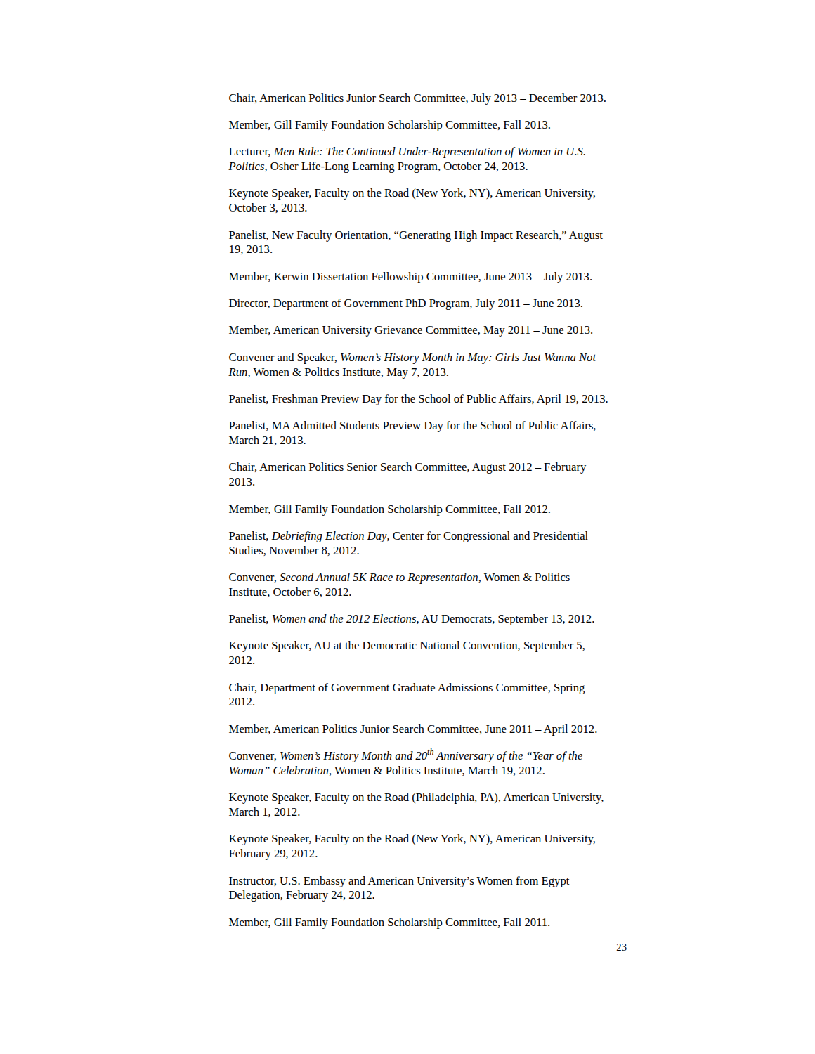Chair, American Politics Junior Search Committee, July 2013 – December 2013.
Member, Gill Family Foundation Scholarship Committee, Fall 2013.
Lecturer, Men Rule: The Continued Under-Representation of Women in U.S. Politics, Osher Life-Long Learning Program, October 24, 2013.
Keynote Speaker, Faculty on the Road (New York, NY), American University, October 3, 2013.
Panelist, New Faculty Orientation, “Generating High Impact Research,” August 19, 2013.
Member, Kerwin Dissertation Fellowship Committee, June 2013 – July 2013.
Director, Department of Government PhD Program, July 2011 – June 2013.
Member, American University Grievance Committee, May 2011 – June 2013.
Convener and Speaker, Women’s History Month in May: Girls Just Wanna Not Run, Women & Politics Institute, May 7, 2013.
Panelist, Freshman Preview Day for the School of Public Affairs, April 19, 2013.
Panelist, MA Admitted Students Preview Day for the School of Public Affairs, March 21, 2013.
Chair, American Politics Senior Search Committee, August 2012 – February 2013.
Member, Gill Family Foundation Scholarship Committee, Fall 2012.
Panelist, Debriefing Election Day, Center for Congressional and Presidential Studies, November 8, 2012.
Convener, Second Annual 5K Race to Representation, Women & Politics Institute, October 6, 2012.
Panelist, Women and the 2012 Elections, AU Democrats, September 13, 2012.
Keynote Speaker, AU at the Democratic National Convention, September 5, 2012.
Chair, Department of Government Graduate Admissions Committee, Spring 2012.
Member, American Politics Junior Search Committee, June 2011 – April 2012.
Convener, Women’s History Month and 20th Anniversary of the “Year of the Woman” Celebration, Women & Politics Institute, March 19, 2012.
Keynote Speaker, Faculty on the Road (Philadelphia, PA), American University, March 1, 2012.
Keynote Speaker, Faculty on the Road (New York, NY), American University, February 29, 2012.
Instructor, U.S. Embassy and American University’s Women from Egypt Delegation, February 24, 2012.
Member, Gill Family Foundation Scholarship Committee, Fall 2011.
23